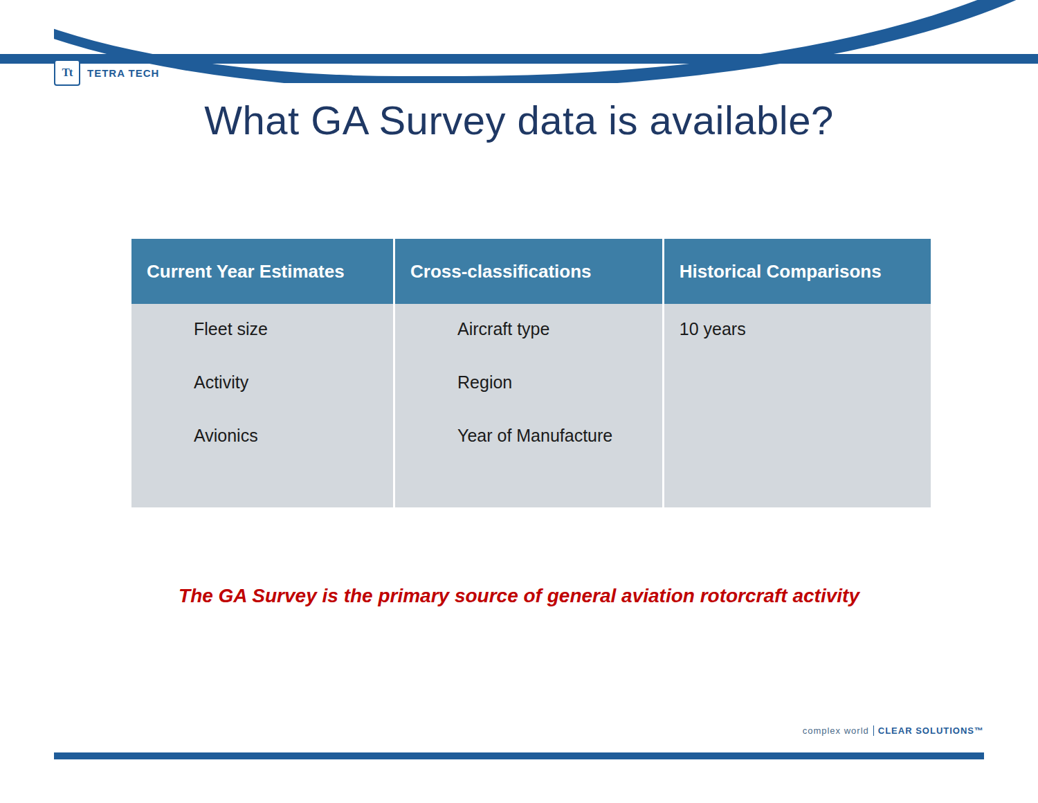Tt
TETRA TECH
What GA Survey data is available?
| Current Year Estimates | Cross-classifications | Historical Comparisons |
| --- | --- | --- |
| Fleet size Activity Avionics | Aircraft type Region Year of Manufacture | 10 years |
The GA Survey is the primary source of general aviation rotorcraft activity
complex world CLEAR SOLUTIONS™